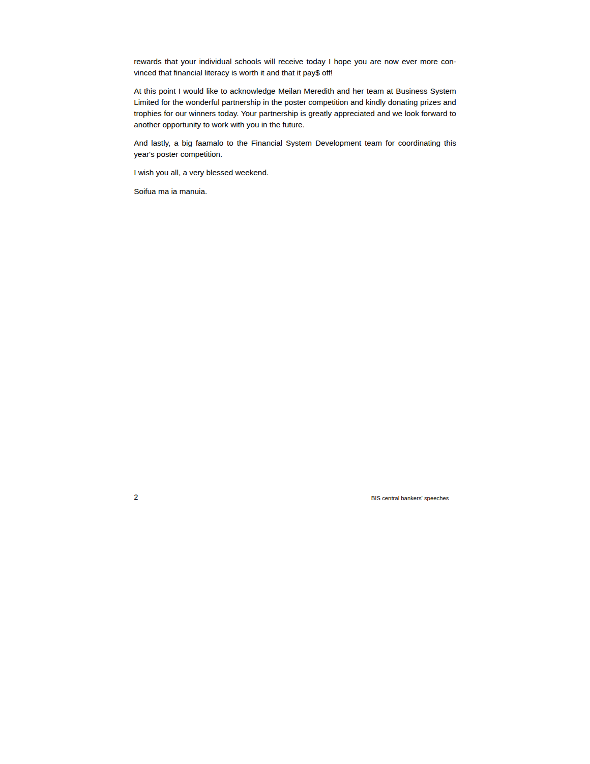rewards that your individual schools will receive today I hope you are now ever more convinced that financial literacy is worth it and that it pay$ off!
At this point I would like to acknowledge Meilan Meredith and her team at Business System Limited for the wonderful partnership in the poster competition and kindly donating prizes and trophies for our winners today. Your partnership is greatly appreciated and we look forward to another opportunity to work with you in the future.
And lastly, a big faamalo to the Financial System Development team for coordinating this year's poster competition.
I wish you all, a very blessed weekend.
Soifua ma ia manuia.
2
BIS central bankers' speeches